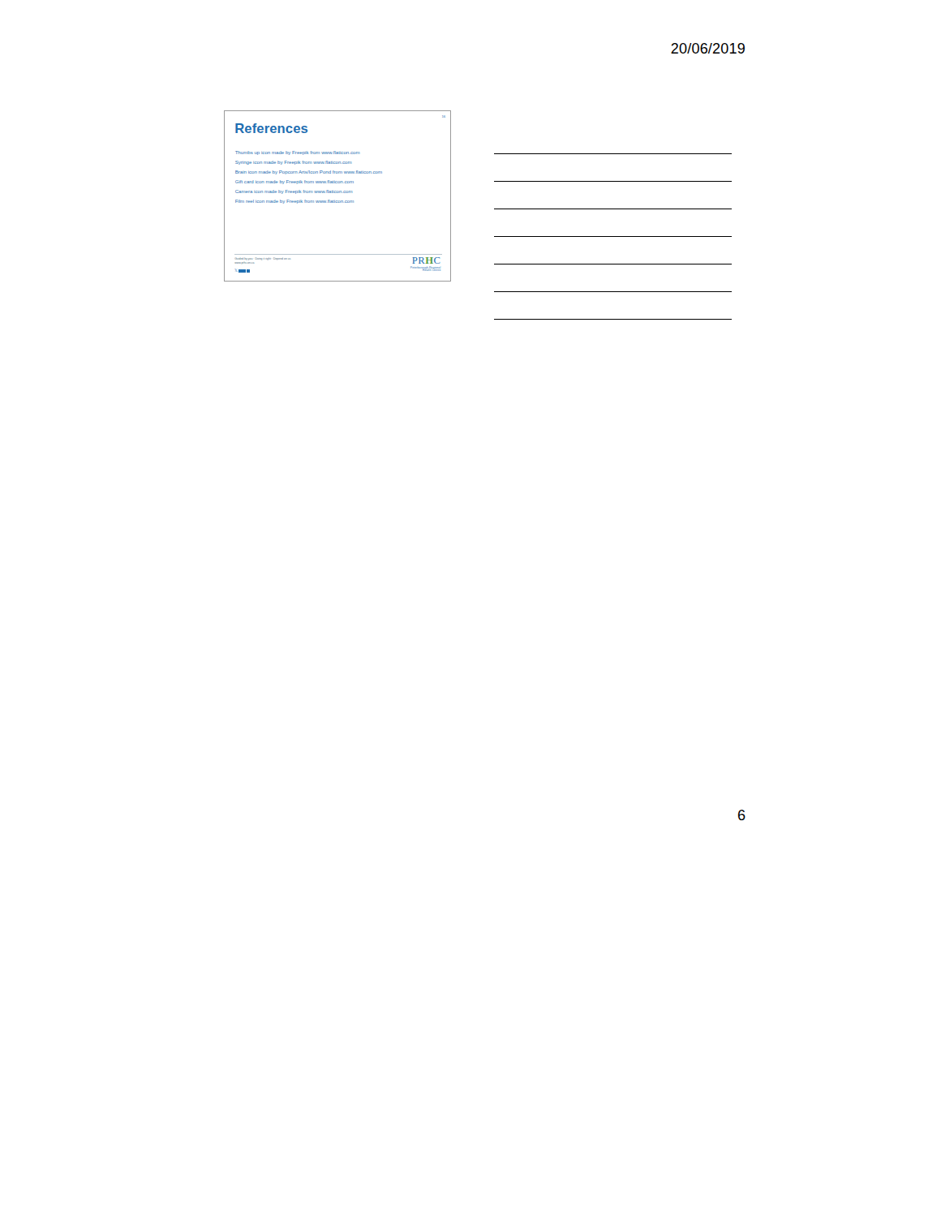20/06/2019
16
References
Thumbs up icon made by Freepik from www.flaticon.com
Syringe icon made by Freepik from www.flaticon.com
Brain icon made by Popcorn Arts/Icon Pond from www.flaticon.com
Gift card icon made by Freepik from www.flaticon.com
Camera icon made by Freepik from www.flaticon.com
Film reel icon made by Freepik from www.flaticon.com
Guided by you · Doing it right · Depend on us
www.prhc.on.ca
𝕏
PRHC
Peterborough Regional
Health Centre
6